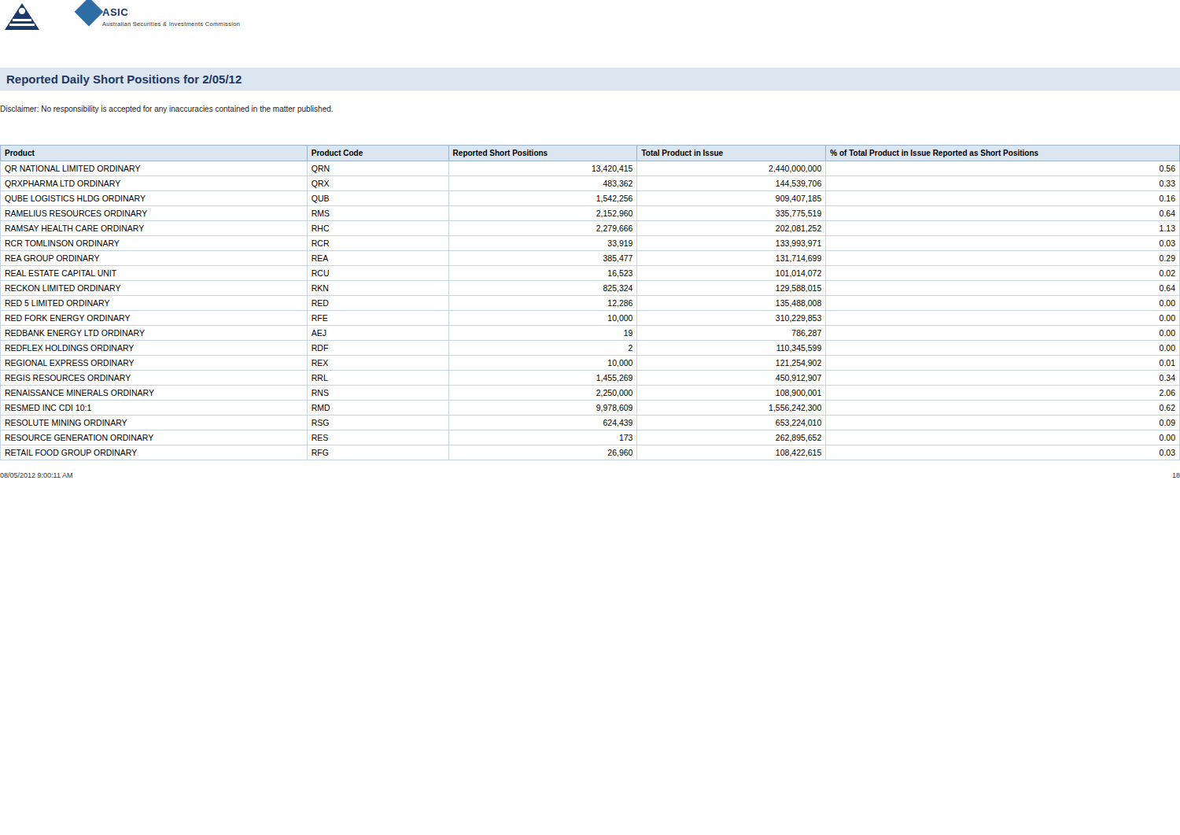ASIC
Australian Securities & Investments Commission
Reported Daily Short Positions for 2/05/12
Disclaimer: No responsibility is accepted for any inaccuracies contained in the matter published.
| Product | Product Code | Reported Short Positions | Total Product in Issue | % of Total Product in Issue Reported as Short Positions |
| --- | --- | --- | --- | --- |
| QR NATIONAL LIMITED ORDINARY | QRN | 13,420,415 | 2,440,000,000 | 0.56 |
| QRXPHARMA LTD ORDINARY | QRX | 483,362 | 144,539,706 | 0.33 |
| QUBE LOGISTICS HLDG ORDINARY | QUB | 1,542,256 | 909,407,185 | 0.16 |
| RAMELIUS RESOURCES ORDINARY | RMS | 2,152,960 | 335,775,519 | 0.64 |
| RAMSAY HEALTH CARE ORDINARY | RHC | 2,279,666 | 202,081,252 | 1.13 |
| RCR TOMLINSON ORDINARY | RCR | 33,919 | 133,993,971 | 0.03 |
| REA GROUP ORDINARY | REA | 385,477 | 131,714,699 | 0.29 |
| REAL ESTATE CAPITAL UNIT | RCU | 16,523 | 101,014,072 | 0.02 |
| RECKON LIMITED ORDINARY | RKN | 825,324 | 129,588,015 | 0.64 |
| RED 5 LIMITED ORDINARY | RED | 12,286 | 135,488,008 | 0.00 |
| RED FORK ENERGY ORDINARY | RFE | 10,000 | 310,229,853 | 0.00 |
| REDBANK ENERGY LTD ORDINARY | AEJ | 19 | 786,287 | 0.00 |
| REDFLEX HOLDINGS ORDINARY | RDF | 2 | 110,345,599 | 0.00 |
| REGIONAL EXPRESS ORDINARY | REX | 10,000 | 121,254,902 | 0.01 |
| REGIS RESOURCES ORDINARY | RRL | 1,455,269 | 450,912,907 | 0.34 |
| RENAISSANCE MINERALS ORDINARY | RNS | 2,250,000 | 108,900,001 | 2.06 |
| RESMED INC CDI 10:1 | RMD | 9,978,609 | 1,556,242,300 | 0.62 |
| RESOLUTE MINING ORDINARY | RSG | 624,439 | 653,224,010 | 0.09 |
| RESOURCE GENERATION ORDINARY | RES | 173 | 262,895,652 | 0.00 |
| RETAIL FOOD GROUP ORDINARY | RFG | 26,960 | 108,422,615 | 0.03 |
08/05/2012 9:00:11 AM 18